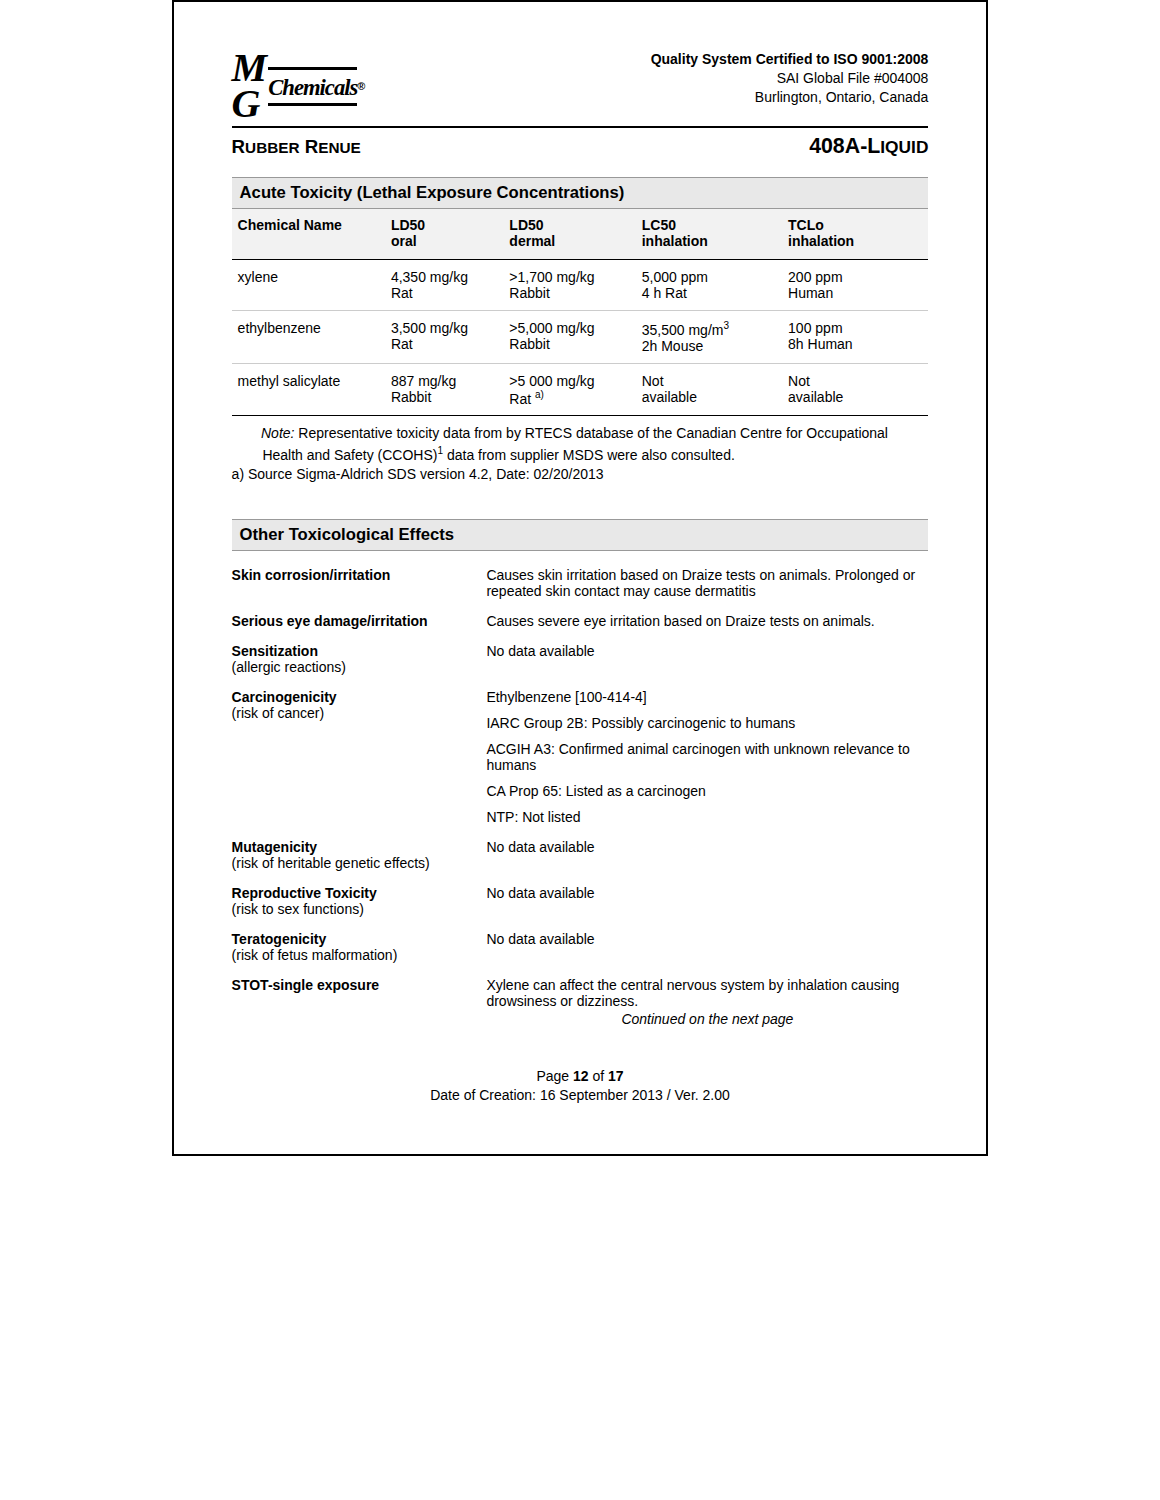M
G Chemicals®
Quality System Certified to ISO 9001:2008
SAI Global File #004008
Burlington, Ontario, Canada
RUBBER RENUE
408A-LIQUID
Acute Toxicity (Lethal Exposure Concentrations)
| Chemical Name | LD50 oral | LD50 dermal | LC50 inhalation | TCLo inhalation |
| --- | --- | --- | --- | --- |
| xylene | 4,350 mg/kg Rat | >1,700 mg/kg Rabbit | 5,000 ppm 4 h Rat | 200 ppm Human |
| ethylbenzene | 3,500 mg/kg Rat | >5,000 mg/kg Rabbit | 35,500 mg/m 3 2h Mouse | 100 ppm 8h Human |
| methyl salicylate | 887 mg/kg Rabbit | >5 000 mg/kg Rat a) | Not available | Not available |
Note: Representative toxicity data from by RTECS database of the Canadian Centre for Occupational Health and Safety (CCOHS)1 data from supplier MSDS were also consulted.
a) Source Sigma-Aldrich SDS version 4.2, Date: 02/20/2013
Other Toxicological Effects
| Skin corrosion/irritation | Causes skin irritation based on Draize tests on animals. Prolonged or repeated skin contact may cause dermatitis |
| Serious eye damage/irritation | Causes severe eye irritation based on Draize tests on animals. |
| Sensitization (allergic reactions) | No data available |
| Carcinogenicity (risk of cancer) | Ethylbenzene [100-414-4] IARC Group 2B: Possibly carcinogenic to humans ACGIH A3: Confirmed animal carcinogen with unknown relevance to humans CA Prop 65: Listed as a carcinogen NTP: Not listed |
| Mutagenicity (risk of heritable genetic effects) | No data available |
| Reproductive Toxicity (risk to sex functions) | No data available |
| Teratogenicity (risk of fetus malformation) | No data available |
| STOT-single exposure | Xylene can affect the central nervous system by inhalation causing drowsiness or dizziness. Continued on the next page |
Page 12 of 17
Date of Creation: 16 September 2013 / Ver. 2.00